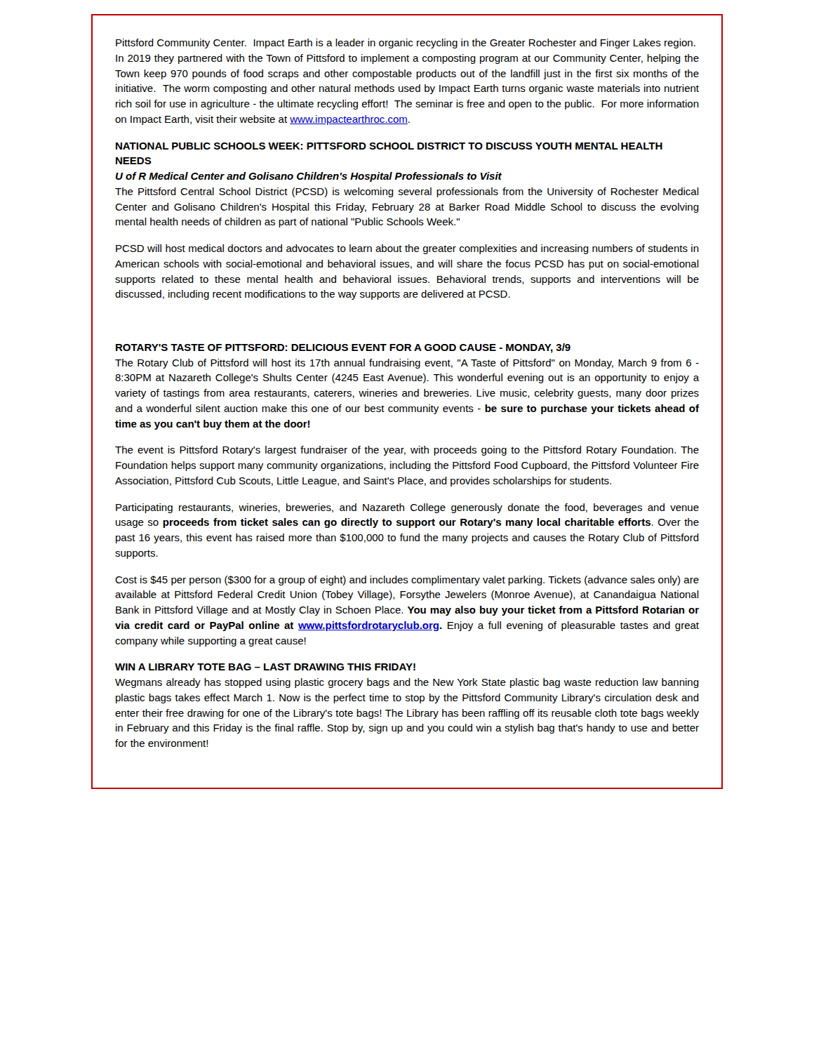Pittsford Community Center. Impact Earth is a leader in organic recycling in the Greater Rochester and Finger Lakes region. In 2019 they partnered with the Town of Pittsford to implement a composting program at our Community Center, helping the Town keep 970 pounds of food scraps and other compostable products out of the landfill just in the first six months of the initiative. The worm composting and other natural methods used by Impact Earth turns organic waste materials into nutrient rich soil for use in agriculture - the ultimate recycling effort! The seminar is free and open to the public. For more information on Impact Earth, visit their website at www.impactearthroc.com.
National Public Schools Week: Pittsford School District to Discuss Youth Mental Health Needs
U of R Medical Center and Golisano Children's Hospital Professionals to Visit
The Pittsford Central School District (PCSD) is welcoming several professionals from the University of Rochester Medical Center and Golisano Children's Hospital this Friday, February 28 at Barker Road Middle School to discuss the evolving mental health needs of children as part of national "Public Schools Week."
PCSD will host medical doctors and advocates to learn about the greater complexities and increasing numbers of students in American schools with social-emotional and behavioral issues, and will share the focus PCSD has put on social-emotional supports related to these mental health and behavioral issues. Behavioral trends, supports and interventions will be discussed, including recent modifications to the way supports are delivered at PCSD.
Rotary's Taste of Pittsford: Delicious Event for a Good Cause - Monday, 3/9
The Rotary Club of Pittsford will host its 17th annual fundraising event, "A Taste of Pittsford" on Monday, March 9 from 6 - 8:30PM at Nazareth College's Shults Center (4245 East Avenue). This wonderful evening out is an opportunity to enjoy a variety of tastings from area restaurants, caterers, wineries and breweries. Live music, celebrity guests, many door prizes and a wonderful silent auction make this one of our best community events - be sure to purchase your tickets ahead of time as you can't buy them at the door!
The event is Pittsford Rotary's largest fundraiser of the year, with proceeds going to the Pittsford Rotary Foundation. The Foundation helps support many community organizations, including the Pittsford Food Cupboard, the Pittsford Volunteer Fire Association, Pittsford Cub Scouts, Little League, and Saint's Place, and provides scholarships for students.
Participating restaurants, wineries, breweries, and Nazareth College generously donate the food, beverages and venue usage so proceeds from ticket sales can go directly to support our Rotary's many local charitable efforts. Over the past 16 years, this event has raised more than $100,000 to fund the many projects and causes the Rotary Club of Pittsford supports.
Cost is $45 per person ($300 for a group of eight) and includes complimentary valet parking. Tickets (advance sales only) are available at Pittsford Federal Credit Union (Tobey Village), Forsythe Jewelers (Monroe Avenue), at Canandaigua National Bank in Pittsford Village and at Mostly Clay in Schoen Place. You may also buy your ticket from a Pittsford Rotarian or via credit card or PayPal online at www.pittsfordrotaryclub.org. Enjoy a full evening of pleasurable tastes and great company while supporting a great cause!
Win a Library Tote Bag – Last Drawing This Friday!
Wegmans already has stopped using plastic grocery bags and the New York State plastic bag waste reduction law banning plastic bags takes effect March 1. Now is the perfect time to stop by the Pittsford Community Library's circulation desk and enter their free drawing for one of the Library's tote bags! The Library has been raffling off its reusable cloth tote bags weekly in February and this Friday is the final raffle. Stop by, sign up and you could win a stylish bag that's handy to use and better for the environment!